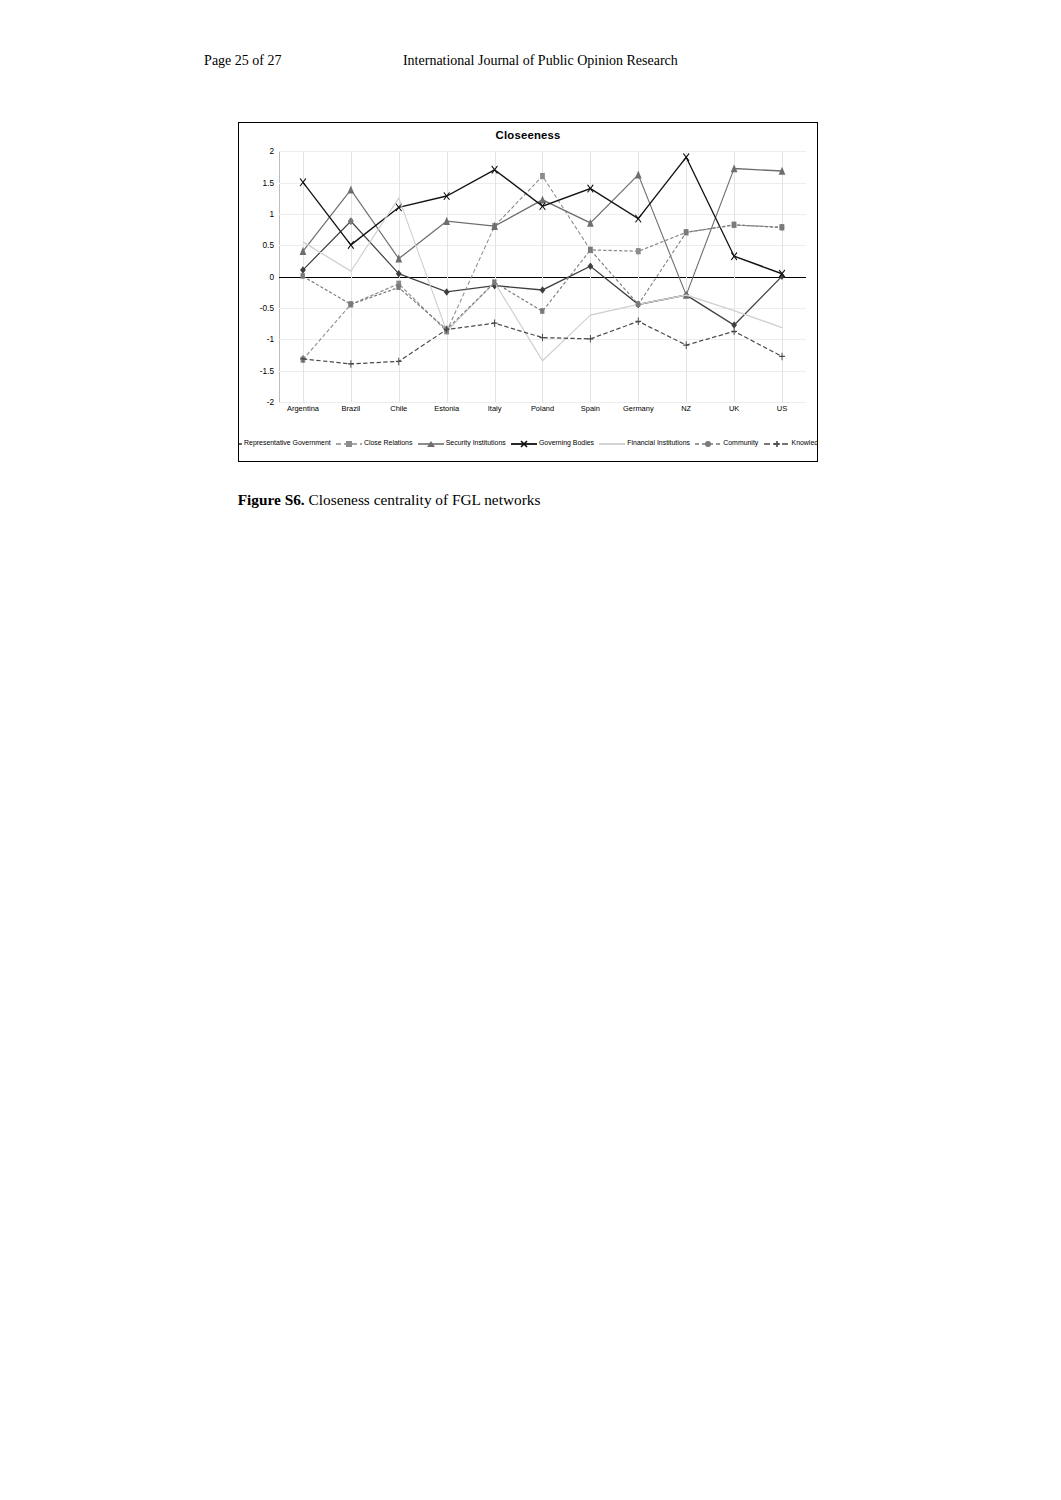Page 25 of 27 International Journal of Public Opinion Research
Closeeness
2
1.5
1
0.5
0
-0.5
-1
-1.5
-2
Argentina Brazil Chile Estonia Italy Poland Spain Germany NZ UK US
Representative Government Close Relations Security Institutions Governing Bodies Financial Institutions Community Knowledge Producers
Figure S6. Closeness centrality of FGL networks